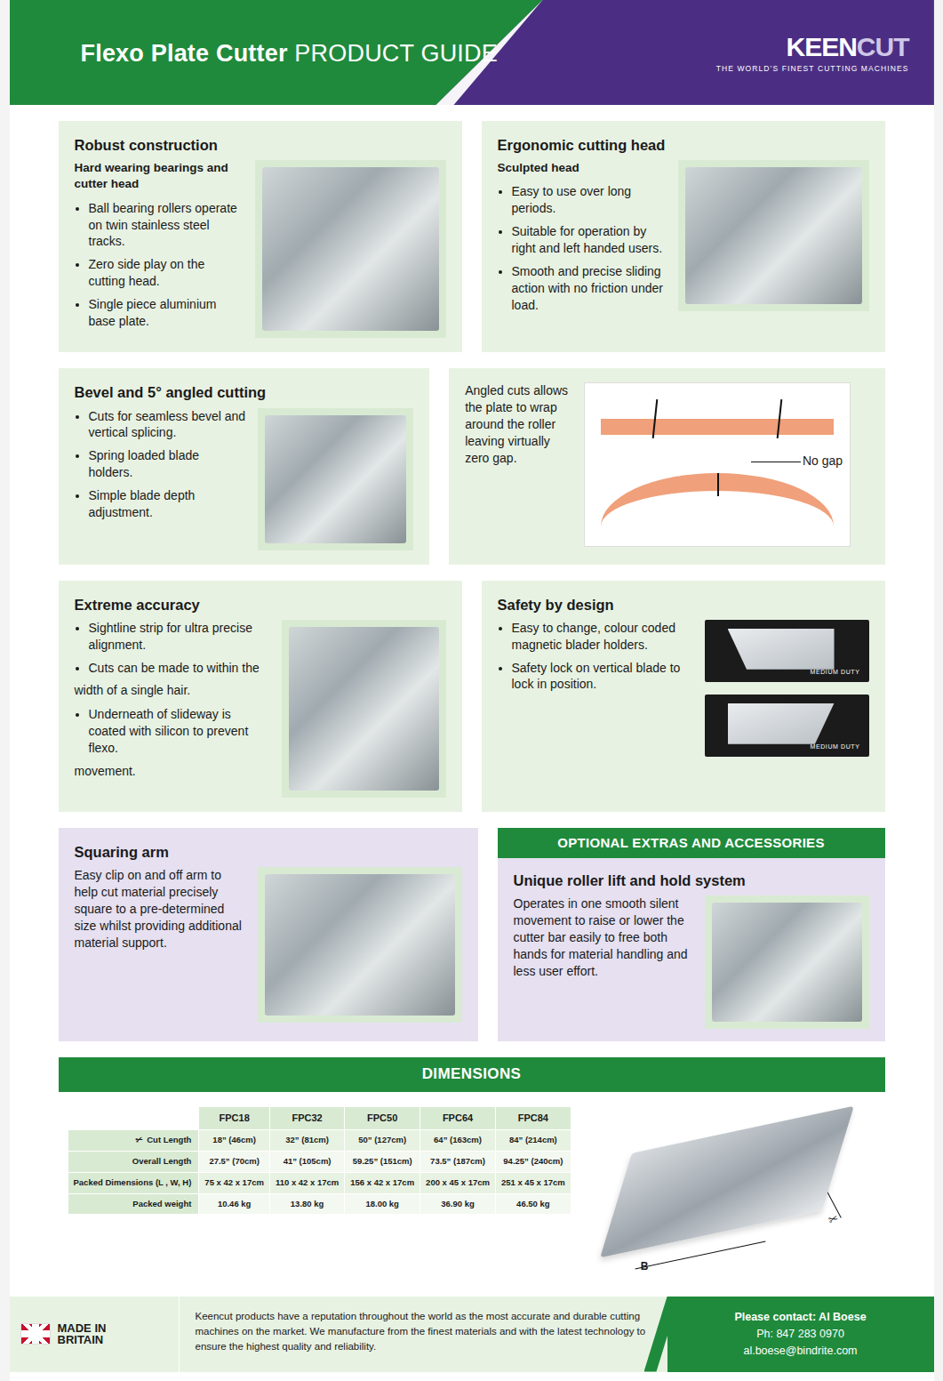Flexo Plate Cutter PRODUCT GUIDE
KEENCUT
The World’s Finest Cutting Machines
Robust construction
Hard wearing bearings and cutter head
Ball bearing rollers operate on twin stainless steel tracks.
Zero side play on the cutting head.
Single piece aluminium base plate.
Ergonomic cutting head
Sculpted head
Easy to use over long periods.
Suitable for operation by right and left handed users.
Smooth and precise sliding action with no friction under load.
Bevel and 5° angled cutting
Cuts for seamless bevel and vertical splicing.
Spring loaded blade holders.
Simple blade depth adjustment.
Angled cuts allows the plate to wrap around the roller leaving virtually zero gap.
No gap
Extreme accuracy
Sightline strip for ultra precise alignment.
Cuts can be made to within the
width of a single hair.
Underneath of slideway is coated with silicon to prevent flexo.
movement.
Safety by design
Easy to change, colour coded magnetic blader holders.
Safety lock on vertical blade to lock in position.
Medium Duty
Medium Duty
Squaring arm
Easy clip on and off arm to help cut material precisely square to a pre-determined size whilst providing additional material support.
OPTIONAL EXTRAS AND ACCESSORIES
Unique roller lift and hold system
Operates in one smooth silent movement to raise or lower the cutter bar easily to free both hands for material handling and less user effort.
DIMENSIONS
| | FPC18 | FPC32 | FPC50 | FPC64 | FPC84 |
| --- | --- | --- | --- | --- | --- |
| ✂ Cut Length | 18” (46cm) | 32” (81cm) | 50” (127cm) | 64” (163cm) | 84” (214cm) |
| Overall Length | 27.5” (70cm) | 41” (105cm) | 59.25” (151cm) | 73.5” (187cm) | 94.25” (240cm) |
| Packed Dimensions (L , W, H) | 75 x 42 x 17cm | 110 x 42 x 17cm | 156 x 42 x 17cm | 200 x 45 x 17cm | 251 x 45 x 17cm |
| Packed weight | 10.46 kg | 13.80 kg | 18.00 kg | 36.90 kg | 46.50 kg |
A
B
✂
MADE IN
BRITAIN
Keencut products have a reputation throughout the world as the most accurate and durable cutting machines on the market. We manufacture from the finest materials and with the latest technology to ensure the highest quality and reliability.
Please contact: Al Boese
Ph: 847 283 0970
al.boese@bindrite.com